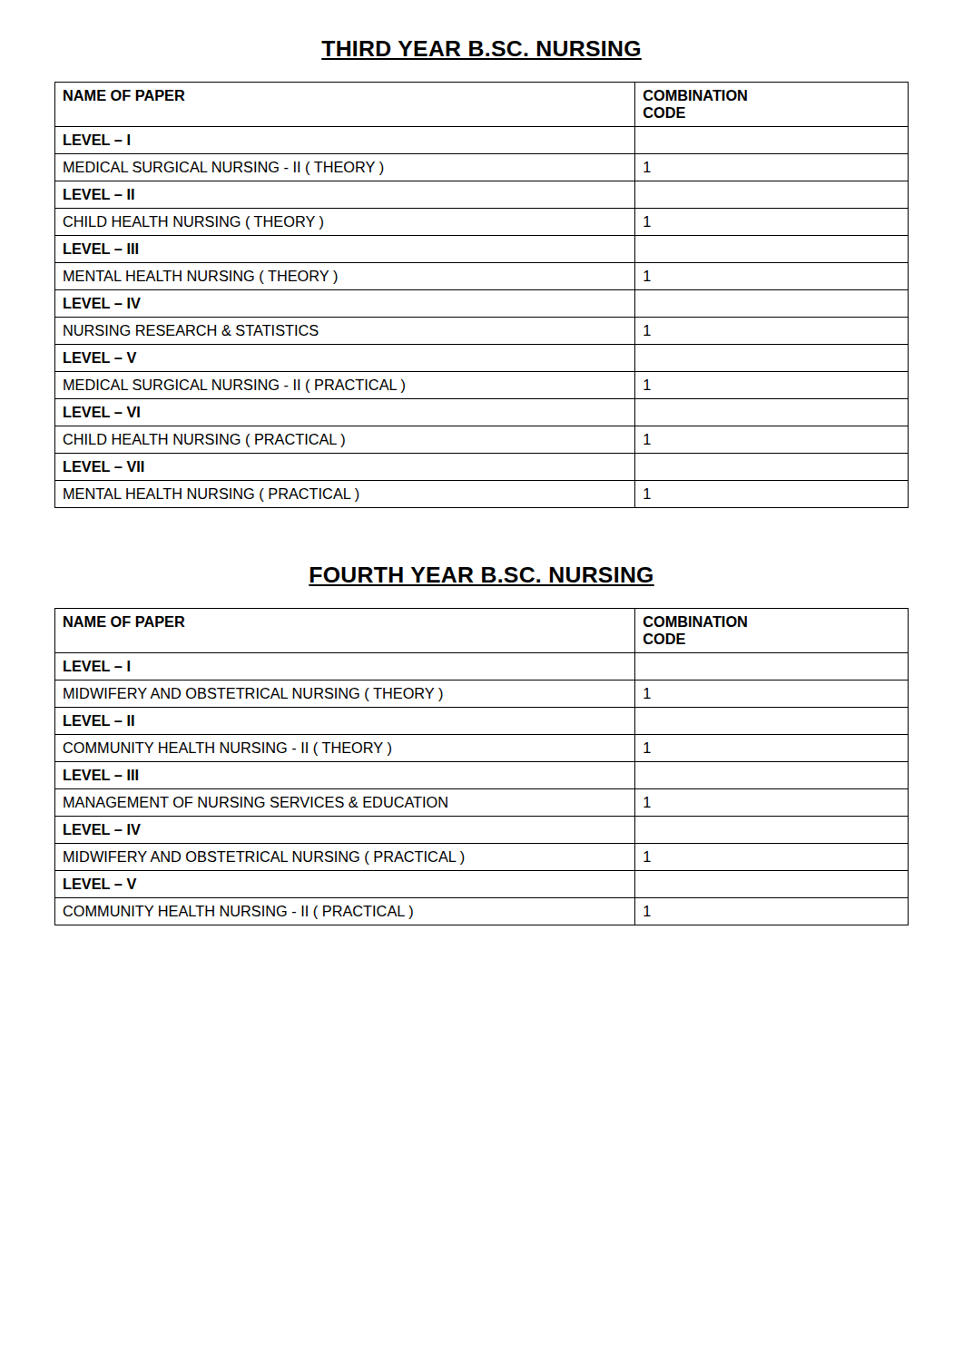THIRD YEAR B.SC. NURSING
| NAME OF PAPER | COMBINATION CODE |
| --- | --- |
| LEVEL – I | |
| MEDICAL SURGICAL NURSING - II ( THEORY ) | 1 |
| LEVEL – II | |
| CHILD HEALTH NURSING ( THEORY ) | 1 |
| LEVEL – III | |
| MENTAL HEALTH NURSING ( THEORY ) | 1 |
| LEVEL – IV | |
| NURSING RESEARCH & STATISTICS | 1 |
| LEVEL – V | |
| MEDICAL SURGICAL NURSING - II ( PRACTICAL ) | 1 |
| LEVEL – VI | |
| CHILD HEALTH NURSING ( PRACTICAL ) | 1 |
| LEVEL – VII | |
| MENTAL HEALTH NURSING ( PRACTICAL ) | 1 |
FOURTH YEAR B.SC. NURSING
| NAME OF PAPER | COMBINATION CODE |
| --- | --- |
| LEVEL – I | |
| MIDWIFERY AND OBSTETRICAL NURSING ( THEORY ) | 1 |
| LEVEL – II | |
| COMMUNITY HEALTH NURSING - II ( THEORY ) | 1 |
| LEVEL – III | |
| MANAGEMENT OF NURSING SERVICES & EDUCATION | 1 |
| LEVEL – IV | |
| MIDWIFERY AND OBSTETRICAL NURSING ( PRACTICAL ) | 1 |
| LEVEL – V | |
| COMMUNITY HEALTH NURSING - II ( PRACTICAL ) | 1 |